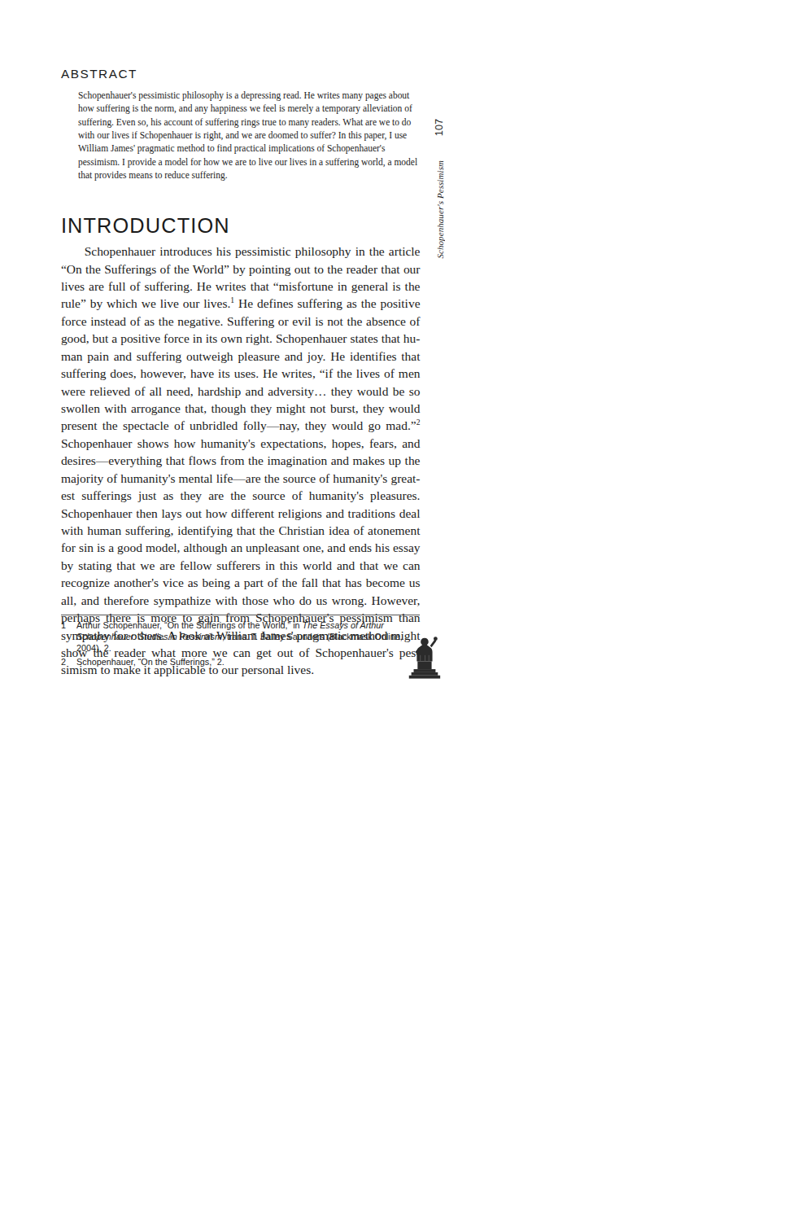107
Schopenhauer's Pessimism
ABSTRACT
Schopenhauer's pessimistic philosophy is a depressing read. He writes many pages about how suffering is the norm, and any happiness we feel is merely a temporary alleviation of suffering. Even so, his account of suffering rings true to many readers. What are we to do with our lives if Schopenhauer is right, and we are doomed to suffer? In this paper, I use William James' pragmatic method to find practical implications of Schopenhauer's pessimism. I provide a model for how we are to live our lives in a suffering world, a model that provides means to reduce suffering.
INTRODUCTION
Schopenhauer introduces his pessimistic philosophy in the article “On the Sufferings of the World” by pointing out to the reader that our lives are full of suffering. He writes that “misfortune in general is the rule” by which we live our lives.1 He defines suffering as the positive force instead of as the negative. Suffering or evil is not the absence of good, but a positive force in its own right. Schopenhauer states that human pain and suffering outweigh pleasure and joy. He identifies that suffering does, however, have its uses. He writes, “if the lives of men were relieved of all need, hardship and adversity… they would be so swollen with arrogance that, though they might not burst, they would present the spectacle of unbridled folly—nay, they would go mad.”2 Schopenhauer shows how humanity's expectations, hopes, fears, and desires—everything that flows from the imagination and makes up the majority of humanity's mental life—are the source of humanity's greatest sufferings just as they are the source of humanity's pleasures. Schopenhauer then lays out how different religions and traditions deal with human suffering, identifying that the Christian idea of atonement for sin is a good model, although an unpleasant one, and ends his essay by stating that we are fellow sufferers in this world and that we can recognize another's vice as being a part of the fall that has become us all, and therefore sympathize with those who do us wrong. However, perhaps there is more to gain from Schopenhauer's pessimism than sympathy for others. A look at William James' pragmatic method might show the reader what more we can get out of Schopenhauer's pessimism to make it applicable to our personal lives.
I. JAMES' PRAGMATISM
In a series of lectures given at the Lowell Institute in Boston in 1906 and at Colombia University in New York in 1907, William James
1
Arthur Schopenhauer, “On the Sufferings of the World,” in The Essays of Arthur Schopenhauer: Studies in Pessimism, trans. T. Bailey Saunders (Blackmask Online, 2004), 2.
2
Schopenhauer, “On the Sufferings,” 2.